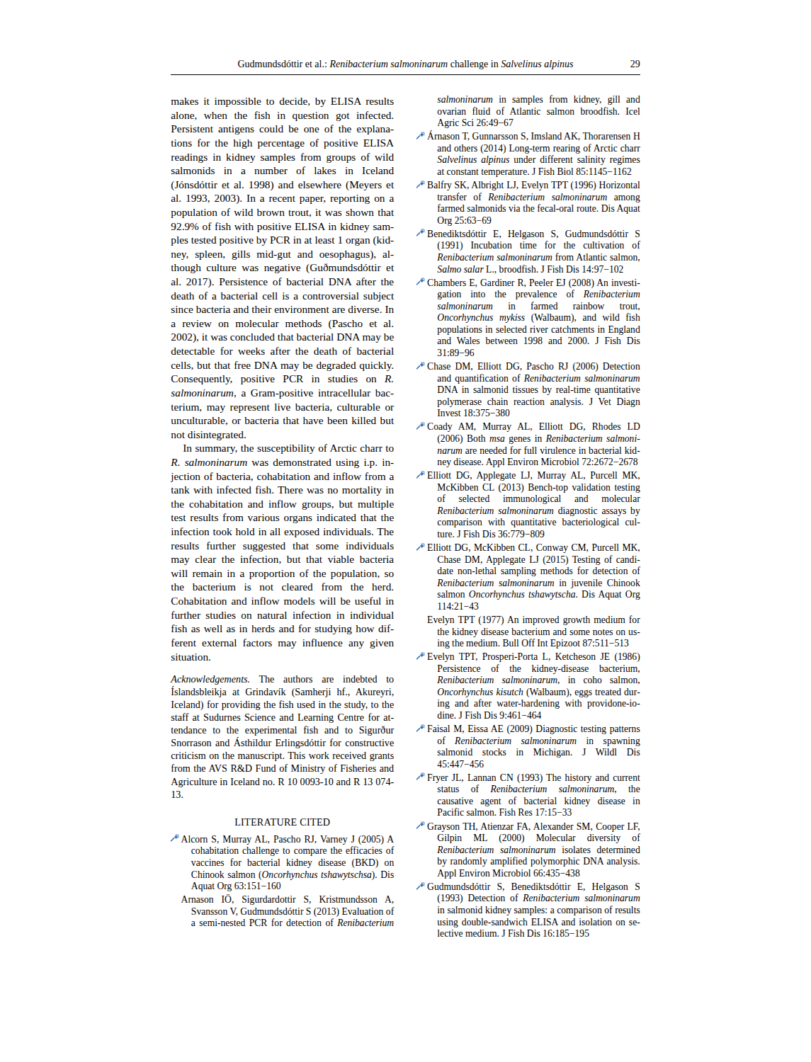Gudmundsdóttir et al.: Renibacterium salmoninarum challenge in Salvelinus alpinus
29
makes it impossible to decide, by ELISA results alone, when the fish in question got infected. Persistent antigens could be one of the explanations for the high percentage of positive ELISA readings in kidney samples from groups of wild salmonids in a number of lakes in Iceland (Jónsdóttir et al. 1998) and elsewhere (Meyers et al. 1993, 2003). In a recent paper, reporting on a population of wild brown trout, it was shown that 92.9% of fish with positive ELISA in kidney samples tested positive by PCR in at least 1 organ (kidney, spleen, gills mid-gut and oesophagus), although culture was negative (Guðmundsdóttir et al. 2017). Persistence of bacterial DNA after the death of a bacterial cell is a controversial subject since bacteria and their environment are diverse. In a review on molecular methods (Pascho et al. 2002), it was concluded that bacterial DNA may be detectable for weeks after the death of bacterial cells, but that free DNA may be degraded quickly. Consequently, positive PCR in studies on R. salmoninarum, a Gram-positive intracellular bacterium, may represent live bacteria, culturable or unculturable, or bacteria that have been killed but not disintegrated.
In summary, the susceptibility of Arctic charr to R. salmoninarum was demonstrated using i.p. injection of bacteria, cohabitation and inflow from a tank with infected fish. There was no mortality in the cohabitation and inflow groups, but multiple test results from various organs indicated that the infection took hold in all exposed individuals. The results further suggested that some individuals may clear the infection, but that viable bacteria will remain in a proportion of the population, so the bacterium is not cleared from the herd. Cohabitation and inflow models will be useful in further studies on natural infection in individual fish as well as in herds and for studying how different external factors may influence any given situation.
Acknowledgements. The authors are indebted to Íslandsbleikja at Grindavík (Samherji hf., Akureyri, Iceland) for providing the fish used in the study, to the staff at Sudurnes Science and Learning Centre for attendance to the experimental fish and to Sigurður Snorrason and Ásthildur Erlingsdóttir for constructive criticism on the manuscript. This work received grants from the AVS R&D Fund of Ministry of Fisheries and Agriculture in Iceland no. R 10 0093-10 and R 13 074-13.
Literature Cited
Alcorn S, Murray AL, Pascho RJ, Varney J (2005) A cohabitation challenge to compare the efficacies of vaccines for bacterial kidney disease (BKD) on Chinook salmon (Oncorhynchus tshawytschsa). Dis Aquat Org 63:151−160
Arnason IÖ, Sigurdardottir S, Kristmundsson A, Svansson V, Gudmundsdóttir S (2013) Evaluation of a semi-nested PCR for detection of Renibacterium salmoninarum in samples from kidney, gill and ovarian fluid of Atlantic salmon broodfish. Icel Agric Sci 26:49−67
Árnason T, Gunnarsson S, Imsland AK, Thorarensen H and others (2014) Long-term rearing of Arctic charr Salvelinus alpinus under different salinity regimes at constant temperature. J Fish Biol 85:1145−1162
Balfry SK, Albright LJ, Evelyn TPT (1996) Horizontal transfer of Renibacterium salmoninarum among farmed salmonids via the fecal-oral route. Dis Aquat Org 25:63−69
Benediktsdóttir E, Helgason S, Gudmundsdóttir S (1991) Incubation time for the cultivation of Renibacterium salmoninarum from Atlantic salmon, Salmo salar L., broodfish. J Fish Dis 14:97−102
Chambers E, Gardiner R, Peeler EJ (2008) An investigation into the prevalence of Renibacterium salmoninarum in farmed rainbow trout, Oncorhynchus mykiss (Walbaum), and wild fish populations in selected river catchments in England and Wales between 1998 and 2000. J Fish Dis 31:89−96
Chase DM, Elliott DG, Pascho RJ (2006) Detection and quantification of Renibacterium salmoninarum DNA in salmonid tissues by real-time quantitative polymerase chain reaction analysis. J Vet Diagn Invest 18:375−380
Coady AM, Murray AL, Elliott DG, Rhodes LD (2006) Both msa genes in Renibacterium salmoninarum are needed for full virulence in bacterial kidney disease. Appl Environ Microbiol 72:2672−2678
Elliott DG, Applegate LJ, Murray AL, Purcell MK, McKibben CL (2013) Bench-top validation testing of selected immunological and molecular Renibacterium salmoninarum diagnostic assays by comparison with quantitative bacteriological culture. J Fish Dis 36:779−809
Elliott DG, McKibben CL, Conway CM, Purcell MK, Chase DM, Applegate LJ (2015) Testing of candidate non-lethal sampling methods for detection of Renibacterium salmoninarum in juvenile Chinook salmon Oncorhynchus tshawytscha. Dis Aquat Org 114:21−43
Evelyn TPT (1977) An improved growth medium for the kidney disease bacterium and some notes on using the medium. Bull Off Int Epizoot 87:511−513
Evelyn TPT, Prosperi-Porta L, Ketcheson JE (1986) Persistence of the kidney-disease bacterium, Renibacterium salmoninarum, in coho salmon, Oncorhynchus kisutch (Walbaum), eggs treated during and after water-hardening with providone-iodine. J Fish Dis 9:461−464
Faisal M, Eissa AE (2009) Diagnostic testing patterns of Renibacterium salmoninarum in spawning salmonid stocks in Michigan. J Wildl Dis 45:447−456
Fryer JL, Lannan CN (1993) The history and current status of Renibacterium salmoninarum, the causative agent of bacterial kidney disease in Pacific salmon. Fish Res 17:15−33
Grayson TH, Atienzar FA, Alexander SM, Cooper LF, Gilpin ML (2000) Molecular diversity of Renibacterium salmoninarum isolates determined by randomly amplified polymorphic DNA analysis. Appl Environ Microbiol 66:435−438
Gudmundsdóttir S, Benediktsdóttir E, Helgason S (1993) Detection of Renibacterium salmoninarum in salmonid kidney samples: a comparison of results using double-sandwich ELISA and isolation on selective medium. J Fish Dis 16:185−195